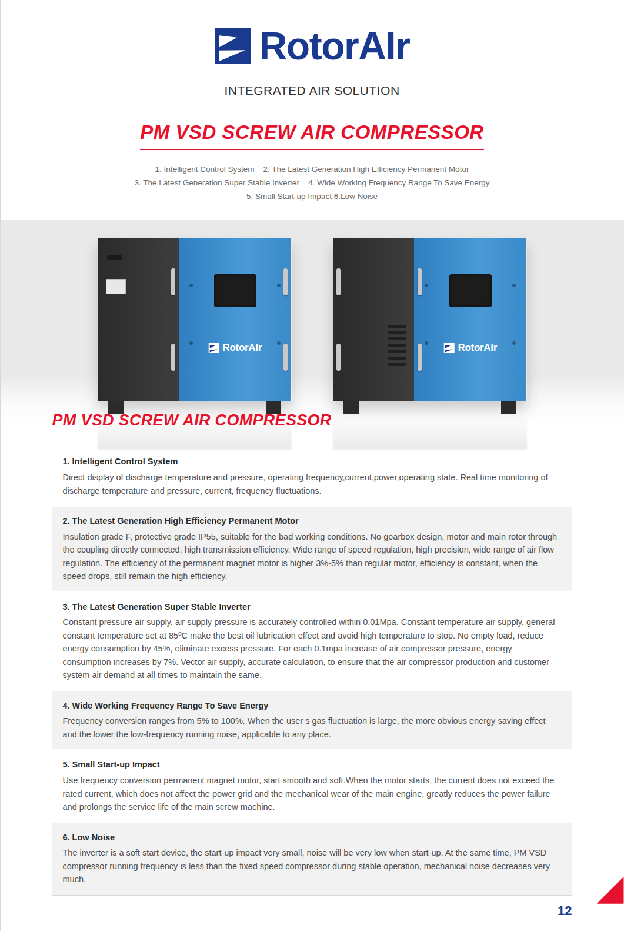RotorAIr
INTEGRATED AIR SOLUTION
PM VSD SCREW AIR COMPRESSOR
1. Intelligent Control System 2. The Latest Generation High Efficiency Permanent Motor
3. The Latest Generation Super Stable Inverter 4. Wide Working Frequency Range To Save Energy
5. Small Start-up Impact 6.Low Noise
RotorAIr
RotorAIr
PM VSD SCREW AIR COMPRESSOR
1. Intelligent Control System
Direct display of discharge temperature and pressure, operating frequency,current,power,operating state. Real time monitoring of discharge temperature and pressure, current, frequency fluctuations.
2. The Latest Generation High Efficiency Permanent Motor
Insulation grade F, protective grade IP55, suitable for the bad working conditions. No gearbox design, motor and main rotor through the coupling directly connected, high transmission efficiency. Wide range of speed regulation, high precision, wide range of air flow regulation. The efficiency of the permanent magnet motor is higher 3%-5% than regular motor, efficiency is constant, when the speed drops, still remain the high efficiency.
3. The Latest Generation Super Stable Inverter
Constant pressure air supply, air supply pressure is accurately controlled within 0.01Mpa. Constant temperature air supply, general constant temperature set at 85ºC make the best oil lubrication effect and avoid high temperature to stop. No empty load, reduce energy consumption by 45%, eliminate excess pressure. For each 0.1mpa increase of air compressor pressure, energy consumption increases by 7%. Vector air supply, accurate calculation, to ensure that the air compressor production and customer system air demand at all times to maintain the same.
4. Wide Working Frequency Range To Save Energy
Frequency conversion ranges from 5% to 100%. When the user s gas fluctuation is large, the more obvious energy saving effect and the lower the low-frequency running noise, applicable to any place.
5. Small Start-up Impact
Use frequency conversion permanent magnet motor, start smooth and soft.When the motor starts, the current does not exceed the rated current, which does not affect the power grid and the mechanical wear of the main engine, greatly reduces the power failure and prolongs the service life of the main screw machine.
6. Low Noise
The inverter is a soft start device, the start-up impact very small, noise will be very low when start-up. At the same time, PM VSD compressor running frequency is less than the fixed speed compressor during stable operation, mechanical noise decreases very much.
12